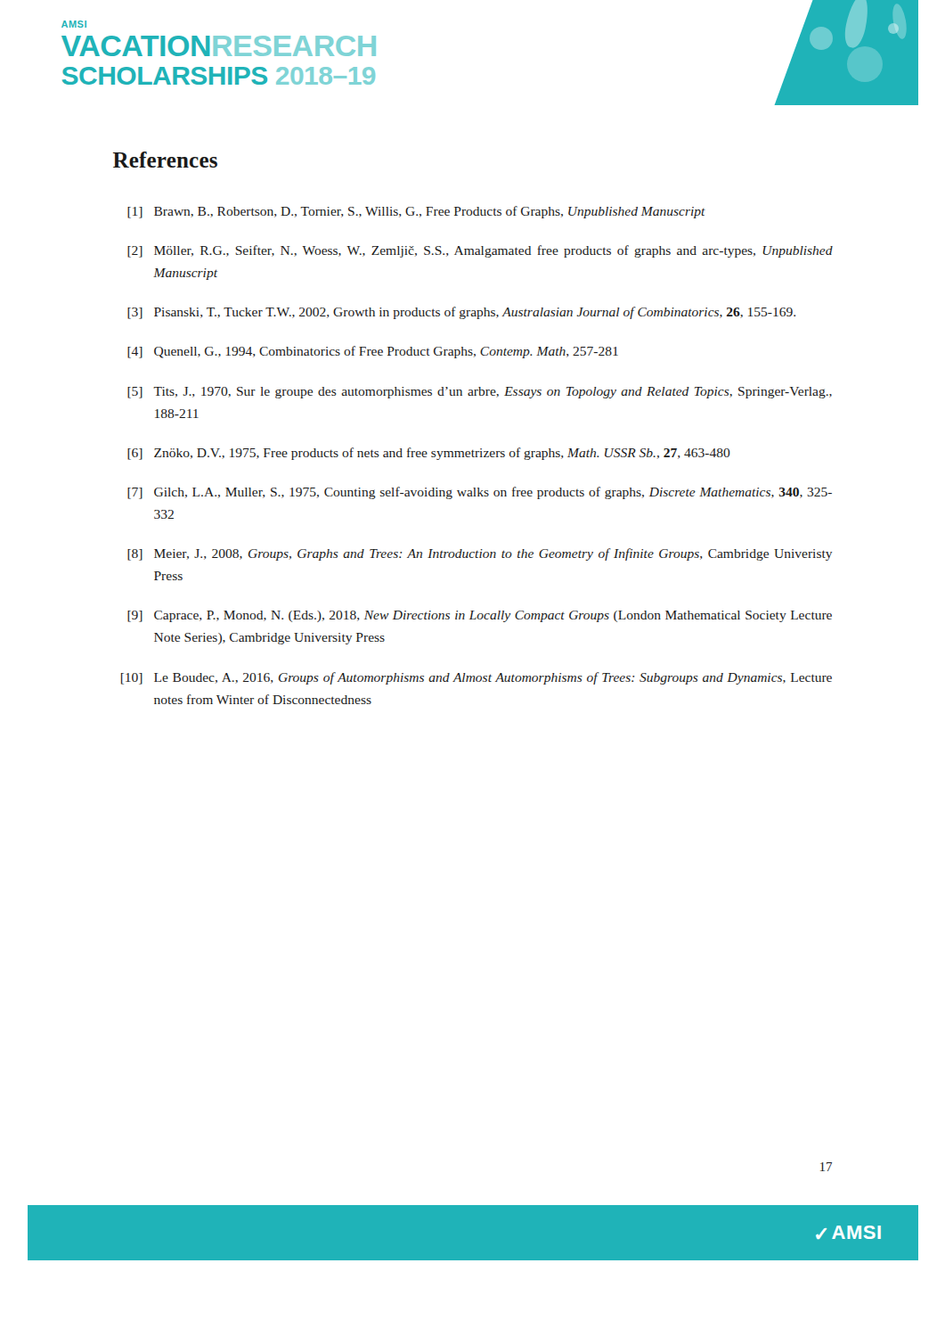AMSI VACATIONRESEARCH SCHOLARSHIPS 2018–19
References
[1] Brawn, B., Robertson, D., Tornier, S., Willis, G., Free Products of Graphs, Unpublished Manuscript
[2] Möller, R.G., Seifter, N., Woess, W., Zemljič, S.S., Amalgamated free products of graphs and arc-types, Unpublished Manuscript
[3] Pisanski, T., Tucker T.W., 2002, Growth in products of graphs, Australasian Journal of Combinatorics, 26, 155-169.
[4] Quenell, G., 1994, Combinatorics of Free Product Graphs, Contemp. Math, 257-281
[5] Tits, J., 1970, Sur le groupe des automorphismes d’un arbre, Essays on Topology and Related Topics, Springer-Verlag., 188-211
[6] Znöko, D.V., 1975, Free products of nets and free symmetrizers of graphs, Math. USSR Sb., 27, 463-480
[7] Gilch, L.A., Muller, S., 1975, Counting self-avoiding walks on free products of graphs, Discrete Mathematics, 340, 325-332
[8] Meier, J., 2008, Groups, Graphs and Trees: An Introduction to the Geometry of Infinite Groups, Cambridge Univeristy Press
[9] Caprace, P., Monod, N. (Eds.), 2018, New Directions in Locally Compact Groups (London Mathematical Society Lecture Note Series), Cambridge University Press
[10] Le Boudec, A., 2016, Groups of Automorphisms and Almost Automorphisms of Trees: Subgroups and Dynamics, Lecture notes from Winter of Disconnectedness
17
✓AMSI